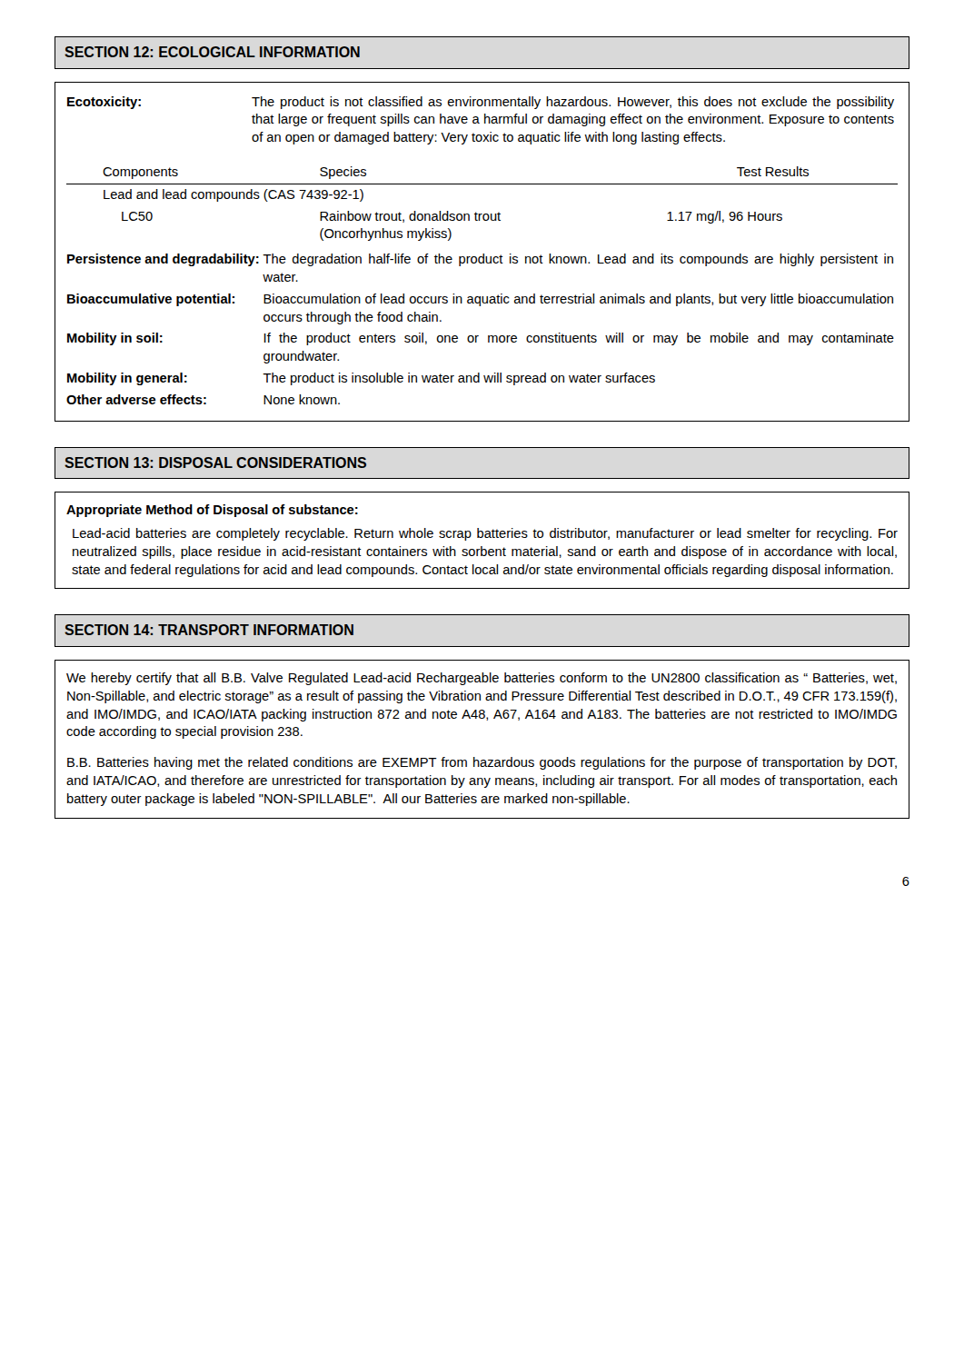SECTION 12: ECOLOGICAL INFORMATION
| Ecotoxicity: | The product is not classified as environmentally hazardous. However, this does not exclude the possibility that large or frequent spills can have a harmful or damaging effect on the environment. Exposure to contents of an open or damaged battery: Very toxic to aquatic life with long lasting effects. |
| Components | Species | Test Results |
| --- | --- | --- |
| Lead and lead compounds (CAS 7439-92-1) |
| LC50 | Rainbow trout, donaldson trout (Oncorhynhus mykiss) | 1.17 mg/l, 96 Hours |
| Persistence and degradability: | The degradation half-life of the product is not known. Lead and its compounds are highly persistent in water. |
| Bioaccumulative potential: | Bioaccumulation of lead occurs in aquatic and terrestrial animals and plants, but very little bioaccumulation occurs through the food chain. |
| Mobility in soil: | If the product enters soil, one or more constituents will or may be mobile and may contaminate groundwater. |
| Mobility in general: | The product is insoluble in water and will spread on water surfaces |
| Other adverse effects: | None known. |
SECTION 13: DISPOSAL CONSIDERATIONS
Appropriate Method of Disposal of substance:
Lead-acid batteries are completely recyclable. Return whole scrap batteries to distributor, manufacturer or lead smelter for recycling. For neutralized spills, place residue in acid-resistant containers with sorbent material, sand or earth and dispose of in accordance with local, state and federal regulations for acid and lead compounds. Contact local and/or state environmental officials regarding disposal information.
SECTION 14: TRANSPORT INFORMATION
We hereby certify that all B.B. Valve Regulated Lead-acid Rechargeable batteries conform to the UN2800 classification as “ Batteries, wet, Non-Spillable, and electric storage” as a result of passing the Vibration and Pressure Differential Test described in D.O.T., 49 CFR 173.159(f), and IMO/IMDG, and ICAO/IATA packing instruction 872 and note A48, A67, A164 and A183. The batteries are not restricted to IMO/IMDG code according to special provision 238.
B.B. Batteries having met the related conditions are EXEMPT from hazardous goods regulations for the purpose of transportation by DOT, and IATA/ICAO, and therefore are unrestricted for transportation by any means, including air transport. For all modes of transportation, each battery outer package is labeled "NON-SPILLABLE". All our Batteries are marked non-spillable.
6